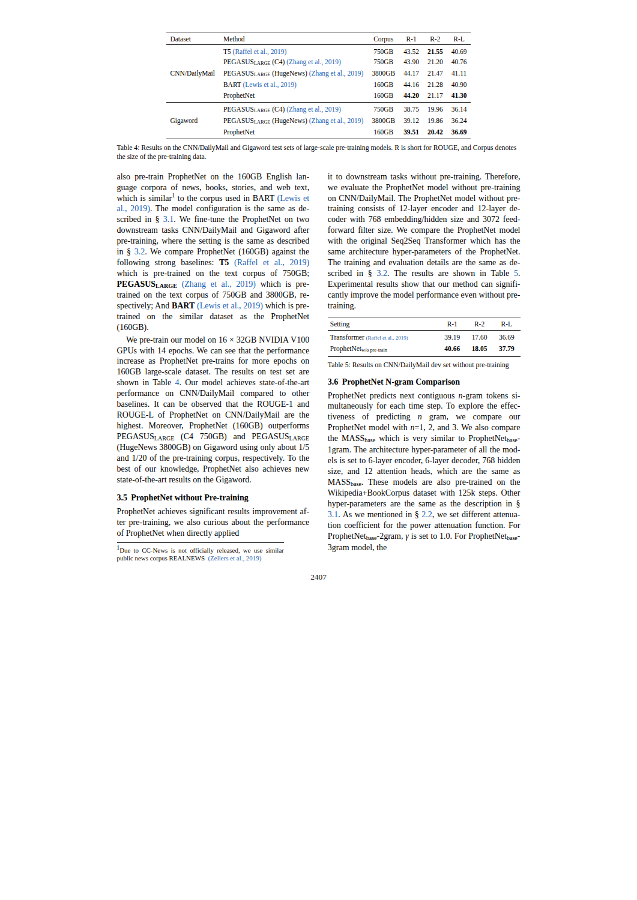| Dataset | Method | Corpus | R-1 | R-2 | R-L |
| --- | --- | --- | --- | --- | --- |
| CNN/DailyMail | T5 (Raffel et al., 2019) | 750GB | 43.52 | 21.55 | 40.69 |
| PEGASUS LARGE (C4) (Zhang et al., 2019) | 750GB | 43.90 | 21.20 | 40.76 |
| PEGASUS LARGE (HugeNews) (Zhang et al., 2019) | 3800GB | 44.17 | 21.47 | 41.11 |
| BART (Lewis et al., 2019) | 160GB | 44.16 | 21.28 | 40.90 |
| ProphetNet | 160GB | 44.20 | 21.17 | 41.30 |
| Gigaword | PEGASUS LARGE (C4) (Zhang et al., 2019) | 750GB | 38.75 | 19.96 | 36.14 |
| PEGASUS LARGE (HugeNews) (Zhang et al., 2019) | 3800GB | 39.12 | 19.86 | 36.24 |
| ProphetNet | 160GB | 39.51 | 20.42 | 36.69 |
Table 4: Results on the CNN/DailyMail and Gigaword test sets of large-scale pre-training models. R is short for ROUGE, and Corpus denotes the size of the pre-training data.
also pre-train ProphetNet on the 160GB English language corpora of news, books, stories, and web text, which is similar1 to the corpus used in BART (Lewis et al., 2019). The model configuration is the same as described in § 3.1. We fine-tune the ProphetNet on two downstream tasks CNN/DailyMail and Gigaword after pre-training, where the setting is the same as described in § 3.2. We compare ProphetNet (160GB) against the following strong baselines: T5 (Raffel et al., 2019) which is pre-trained on the text corpus of 750GB; PEGASUSLARGE (Zhang et al., 2019) which is pre-trained on the text corpus of 750GB and 3800GB, respectively; And BART (Lewis et al., 2019) which is pre-trained on the similar dataset as the ProphetNet (160GB).
We pre-train our model on 16 × 32GB NVIDIA V100 GPUs with 14 epochs. We can see that the performance increase as ProphetNet pre-trains for more epochs on 160GB large-scale dataset. The results on test set are shown in Table 4. Our model achieves state-of-the-art performance on CNN/DailyMail compared to other baselines. It can be observed that the ROUGE-1 and ROUGE-L of ProphetNet on CNN/DailyMail are the highest. Moreover, ProphetNet (160GB) outperforms PEGASUSLARGE (C4 750GB) and PEGASUSLARGE (HugeNews 3800GB) on Gigaword using only about 1/5 and 1/20 of the pre-training corpus, respectively. To the best of our knowledge, ProphetNet also achieves new state-of-the-art results on the Gigaword.
3.5 ProphetNet without Pre-training
ProphetNet achieves significant results improvement after pre-training, we also curious about the performance of ProphetNet when directly applied
1Due to CC-News is not officially released, we use similar public news corpus REALNEWS (Zellers et al., 2019)
it to downstream tasks without pre-training. Therefore, we evaluate the ProphetNet model without pre-training on CNN/DailyMail. The ProphetNet model without pre-training consists of 12-layer encoder and 12-layer decoder with 768 embedding/hidden size and 3072 feed-forward filter size. We compare the ProphetNet model with the original Seq2Seq Transformer which has the same architecture hyper-parameters of the ProphetNet. The training and evaluation details are the same as described in § 3.2. The results are shown in Table 5. Experimental results show that our method can significantly improve the model performance even without pre-training.
| Setting | R-1 | R-2 | R-L |
| --- | --- | --- | --- |
| Transformer (Raffel et al., 2019) | 39.19 | 17.60 | 36.69 |
| ProphetNet w/o pre-train | 40.66 | 18.05 | 37.79 |
Table 5: Results on CNN/DailyMail dev set without pre-training
3.6 ProphetNet N-gram Comparison
ProphetNet predicts next contiguous n-gram tokens simultaneously for each time step. To explore the effectiveness of predicting n gram, we compare our ProphetNet model with n=1, 2, and 3. We also compare the MASSbase which is very similar to ProphetNetbase-1gram. The architecture hyper-parameter of all the models is set to 6-layer encoder, 6-layer decoder, 768 hidden size, and 12 attention heads, which are the same as MASSbase. These models are also pre-trained on the Wikipedia+BookCorpus dataset with 125k steps. Other hyper-parameters are the same as the description in § 3.1. As we mentioned in § 2.2, we set different attenuation coefficient for the power attenuation function. For ProphetNetbase-2gram, γ is set to 1.0. For ProphetNetbase-3gram model, the
2407